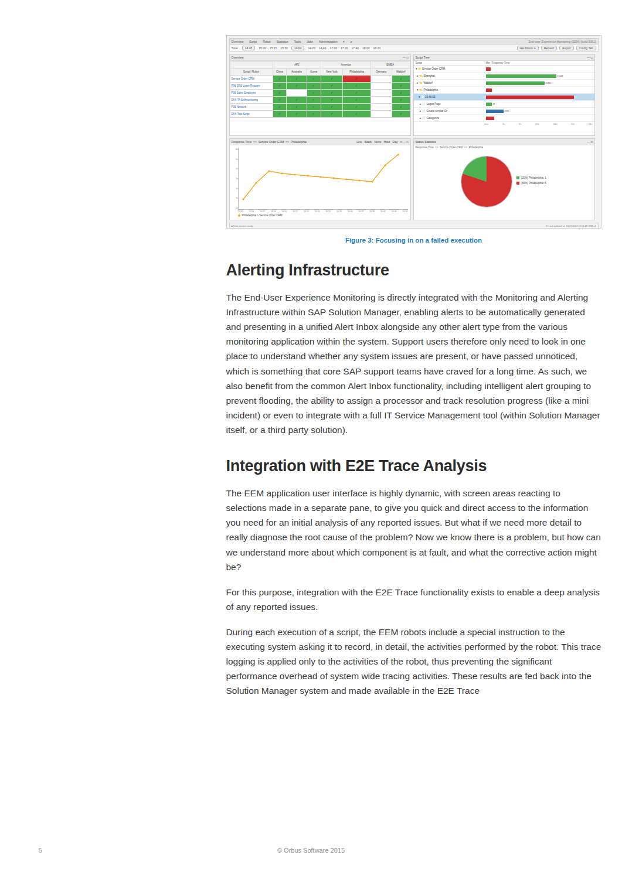Overview Script Robot Statistics Tools Jobs Administration▾▸ End-user Experience Monitoring (EEM) (build 5391)
Time: 14:4515:0015:1515:3014:0014:2014:4017:0017:2017:4018:0018:20 last 60min ▾Refresh Export Config Tab
Overview— □
| | APJ | America | EMEA |
| --- | --- | --- | --- |
| Script \ Robot | China | Australia | Korea | New York | Philadelphia | Germany | Waldorf |
| Service Order CRM | ✓ | ✓ | ✓ | ✓ | ✗ | | ✓ |
| P36 SRS Learn Request | ✓ | ✓ | ✓ | ✓ | ✓ | | ✓ |
| P36 Sales Employee | ✓ | | ✓ | ✓ | ✓ | | ✓ |
| EKK TA Selfmonitoring | ✓ | ✓ | ✓ | ✓ | ✓ | | ✓ |
| P36 Network | ✓ | ✓ | ✓ | ✓ | ✓ | | ✓ |
| EKK Test Script | ✓ | ✓ | ✓ | ✓ | ✓ | | ✓ |
Script Tree— □
Script Min. Response Time
▾ 📁 Service Order CRM
▸ 📁 Shanghai 15648
▸ 📁 Waldorf 11882
▾ 📁 Philadelphia
▾ 📄 15:46:03
▸ 📄 Logon Page 87
▸ 📄 Create service Or 2295
▸ 📄 Categorize
0ms 4s 8s 12s 16s 20s 24s
Response Time >> Service Order CRM >> Philadelphia Line Stack None Hour Day □ — □
6s 5s 4s 3s 2s 1s 0s
15:5815:5816:0216:0416:1016:1216:1416:1616:2016:2616:3016:3216:3816:4216:4616:50
Philadelphia > Service Order CRM
Status Statistics— □
Response Time >> Service Order CRM >> Philadelphia
[20%] Philadelphia: 1
[80%] Philadelphia: 5
■ Data service ready ⟳ Last updated at: 14.07.2013 16:51:48 GMT+1
Figure 3: Focusing in on a failed execution
Alerting Infrastructure
The End-User Experience Monitoring is directly integrated with the Monitoring and Alerting Infrastructure within SAP Solution Manager, enabling alerts to be automatically generated and presenting in a unified Alert Inbox alongside any other alert type from the various monitoring application within the system. Support users therefore only need to look in one place to understand whether any system issues are present, or have passed unnoticed, which is something that core SAP support teams have craved for a long time. As such, we also benefit from the common Alert Inbox functionality, including intelligent alert grouping to prevent flooding, the ability to assign a processor and track resolution progress (like a mini incident) or even to integrate with a full IT Service Management tool (within Solution Manager itself, or a third party solution).
Integration with E2E Trace Analysis
The EEM application user interface is highly dynamic, with screen areas reacting to selections made in a separate pane, to give you quick and direct access to the information you need for an initial analysis of any reported issues. But what if we need more detail to really diagnose the root cause of the problem? Now we know there is a problem, but how can we understand more about which component is at fault, and what the corrective action might be?
For this purpose, integration with the E2E Trace functionality exists to enable a deep analysis of any reported issues.
During each execution of a script, the EEM robots include a special instruction to the executing system asking it to record, in detail, the activities performed by the robot. This trace logging is applied only to the activities of the robot, thus preventing the significant performance overhead of system wide tracing activities. These results are fed back into the Solution Manager system and made available in the E2E Trace
5
© Orbus Software 2015